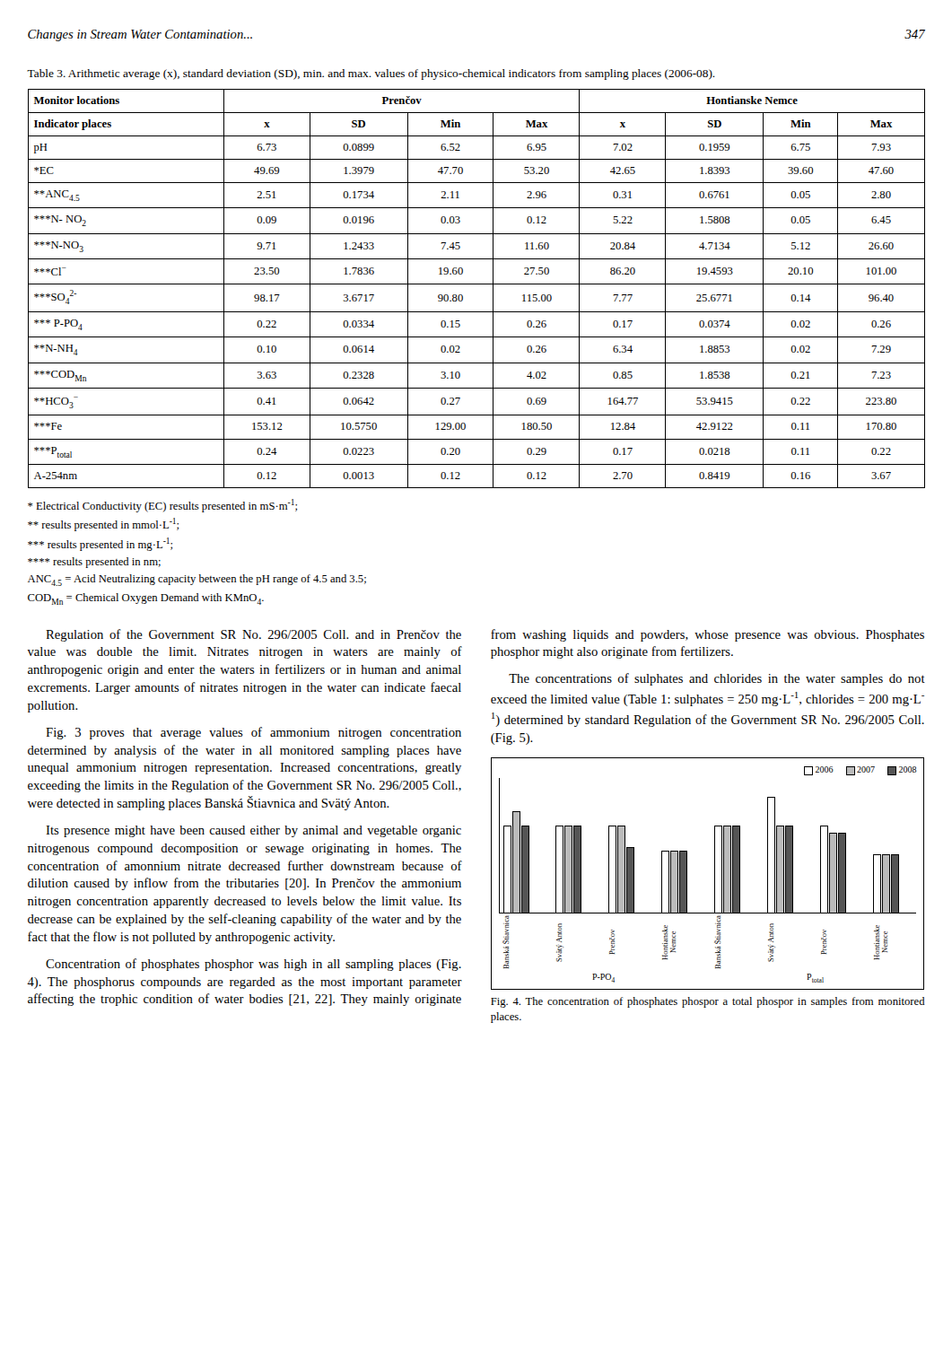Changes in Stream Water Contamination...
347
Table 3. Arithmetic average (x), standard deviation (SD), min. and max. values of physico-chemical indicators from sampling places (2006-08).
| Monitor locations | Prenčov | Hontianske Nemce |
| --- | --- | --- |
| Indicator places | x | SD | Min | Max | x | SD | Min | Max |
| pH | 6.73 | 0.0899 | 6.52 | 6.95 | 7.02 | 0.1959 | 6.75 | 7.93 |
| *EC | 49.69 | 1.3979 | 47.70 | 53.20 | 42.65 | 1.8393 | 39.60 | 47.60 |
| **ANC 4.5 | 2.51 | 0.1734 | 2.11 | 2.96 | 0.31 | 0.6761 | 0.05 | 2.80 |
| ***N- NO 2 | 0.09 | 0.0196 | 0.03 | 0.12 | 5.22 | 1.5808 | 0.05 | 6.45 |
| ***N-NO 3 | 9.71 | 1.2433 | 7.45 | 11.60 | 20.84 | 4.7134 | 5.12 | 26.60 |
| ***Cl − | 23.50 | 1.7836 | 19.60 | 27.50 | 86.20 | 19.4593 | 20.10 | 101.00 |
| ***SO 4 2- | 98.17 | 3.6717 | 90.80 | 115.00 | 7.77 | 25.6771 | 0.14 | 96.40 |
| *** P-PO 4 | 0.22 | 0.0334 | 0.15 | 0.26 | 0.17 | 0.0374 | 0.02 | 0.26 |
| **N-NH 4 | 0.10 | 0.0614 | 0.02 | 0.26 | 6.34 | 1.8853 | 0.02 | 7.29 |
| ***COD Mn | 3.63 | 0.2328 | 3.10 | 4.02 | 0.85 | 1.8538 | 0.21 | 7.23 |
| **HCO 3 − | 0.41 | 0.0642 | 0.27 | 0.69 | 164.77 | 53.9415 | 0.22 | 223.80 |
| ***Fe | 153.12 | 10.5750 | 129.00 | 180.50 | 12.84 | 42.9122 | 0.11 | 170.80 |
| ***P total | 0.24 | 0.0223 | 0.20 | 0.29 | 0.17 | 0.0218 | 0.11 | 0.22 |
| A-254nm | 0.12 | 0.0013 | 0.12 | 0.12 | 2.70 | 0.8419 | 0.16 | 3.67 |
* Electrical Conductivity (EC) results presented in mS·m-1;
** results presented in mmol·L-1;
*** results presented in mg·L-1;
**** results presented in nm;
ANC4.5 = Acid Neutralizing capacity between the pH range of 4.5 and 3.5;
CODMn = Chemical Oxygen Demand with KMnO4.
Regulation of the Government SR No. 296/2005 Coll. and in Prenčov the value was double the limit. Nitrates nitrogen in waters are mainly of anthropogenic origin and enter the waters in fertilizers or in human and animal excrements. Larger amounts of nitrates nitrogen in the water can indicate faecal pollution.
Fig. 3 proves that average values of ammonium nitrogen concentration determined by analysis of the water in all monitored sampling places have unequal ammonium nitrogen representation. Increased concentrations, greatly exceeding the limits in the Regulation of the Government SR No. 296/2005 Coll., were detected in sampling places Banská Štiavnica and Svätý Anton.
Its presence might have been caused either by animal and vegetable organic nitrogenous compound decomposition or sewage originating in homes. The concentration of amonnium nitrate decreased further downstream because of dilution caused by inflow from the tributaries [20]. In Prenčov the ammonium nitrogen concentration apparently decreased to levels below the limit value. Its decrease can be explained by the self-cleaning capability of the water and by the fact that the flow is not polluted by anthropogenic activity.
Concentration of phosphates phosphor was high in all sampling places (Fig. 4). The phosphorus compounds are regarded as the most important parameter affecting the trophic condition of water bodies [21, 22]. They mainly originate from washing liquids and powders, whose presence was obvious. Phosphates phosphor might also originate from fertilizers.
The concentrations of sulphates and chlorides in the water samples do not exceed the limited value (Table 1: sulphates = 250 mg·L-1, chlorides = 200 mg·L-1) determined by standard Regulation of the Government SR No. 296/2005 Coll. (Fig. 5).
2006 2007 2008
Banská Štiavnica
Svätý Anton
Prenčov
Hontianske Nemce
Banská Štiavnica
Svätý Anton
Prenčov
Hontianske Nemce
P-PO4
Ptotal
Fig. 4. The concentration of phosphates phospor a total phospor in samples from monitored places.